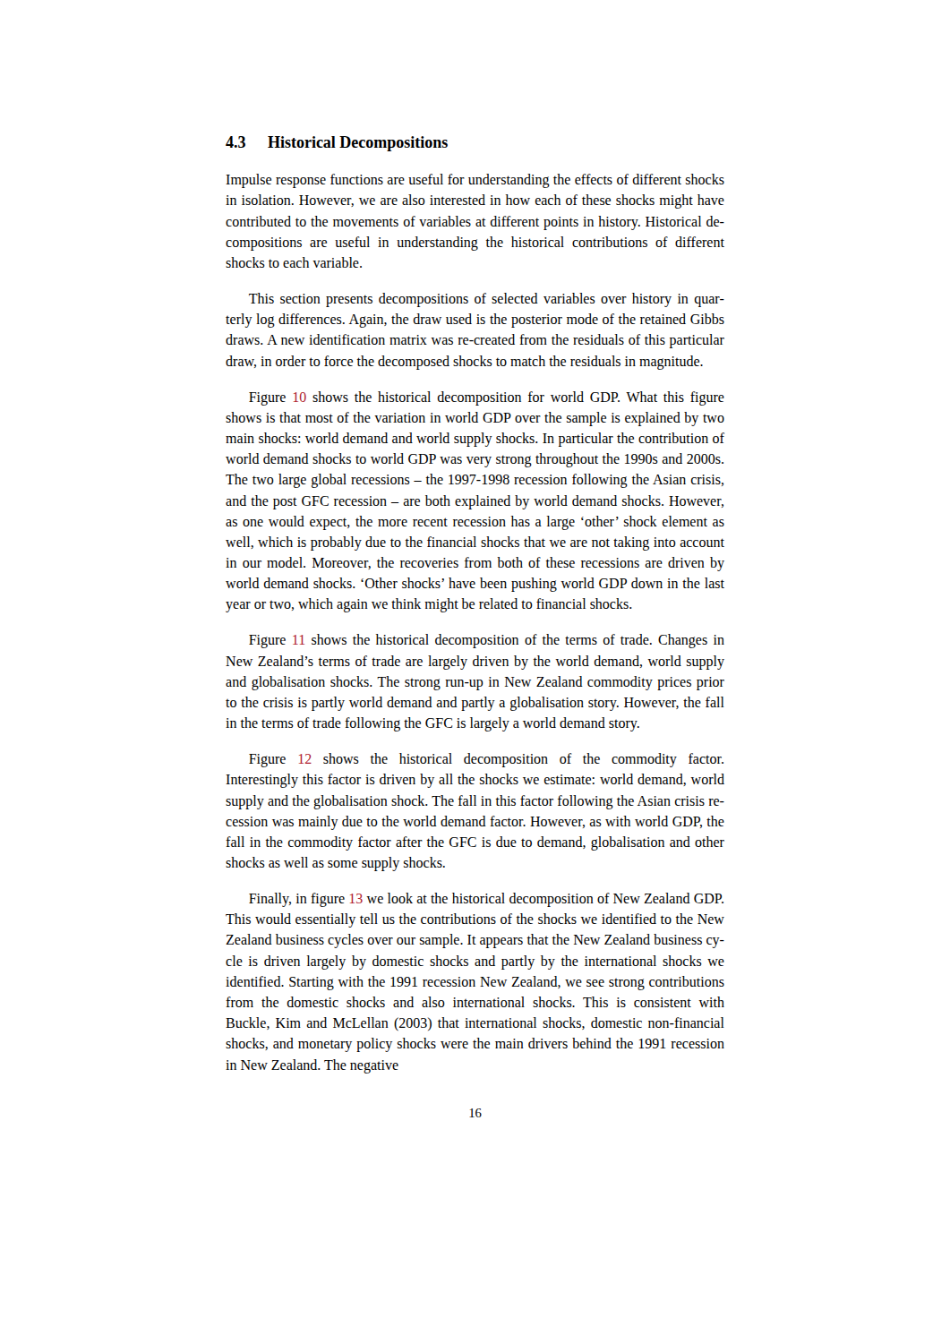4.3 Historical Decompositions
Impulse response functions are useful for understanding the effects of different shocks in isolation. However, we are also interested in how each of these shocks might have contributed to the movements of variables at different points in history. Historical decompositions are useful in understanding the historical contributions of different shocks to each variable.
This section presents decompositions of selected variables over history in quarterly log differences. Again, the draw used is the posterior mode of the retained Gibbs draws. A new identification matrix was re-created from the residuals of this particular draw, in order to force the decomposed shocks to match the residuals in magnitude.
Figure 10 shows the historical decomposition for world GDP. What this figure shows is that most of the variation in world GDP over the sample is explained by two main shocks: world demand and world supply shocks. In particular the contribution of world demand shocks to world GDP was very strong throughout the 1990s and 2000s. The two large global recessions – the 1997-1998 recession following the Asian crisis, and the post GFC recession – are both explained by world demand shocks. However, as one would expect, the more recent recession has a large ‘other’ shock element as well, which is probably due to the financial shocks that we are not taking into account in our model. Moreover, the recoveries from both of these recessions are driven by world demand shocks. ‘Other shocks’ have been pushing world GDP down in the last year or two, which again we think might be related to financial shocks.
Figure 11 shows the historical decomposition of the terms of trade. Changes in New Zealand’s terms of trade are largely driven by the world demand, world supply and globalisation shocks. The strong run-up in New Zealand commodity prices prior to the crisis is partly world demand and partly a globalisation story. However, the fall in the terms of trade following the GFC is largely a world demand story.
Figure 12 shows the historical decomposition of the commodity factor. Interestingly this factor is driven by all the shocks we estimate: world demand, world supply and the globalisation shock. The fall in this factor following the Asian crisis recession was mainly due to the world demand factor. However, as with world GDP, the fall in the commodity factor after the GFC is due to demand, globalisation and other shocks as well as some supply shocks.
Finally, in figure 13 we look at the historical decomposition of New Zealand GDP. This would essentially tell us the contributions of the shocks we identified to the New Zealand business cycles over our sample. It appears that the New Zealand business cycle is driven largely by domestic shocks and partly by the international shocks we identified. Starting with the 1991 recession New Zealand, we see strong contributions from the domestic shocks and also international shocks. This is consistent with Buckle, Kim and McLellan (2003) that international shocks, domestic non-financial shocks, and monetary policy shocks were the main drivers behind the 1991 recession in New Zealand. The negative
16